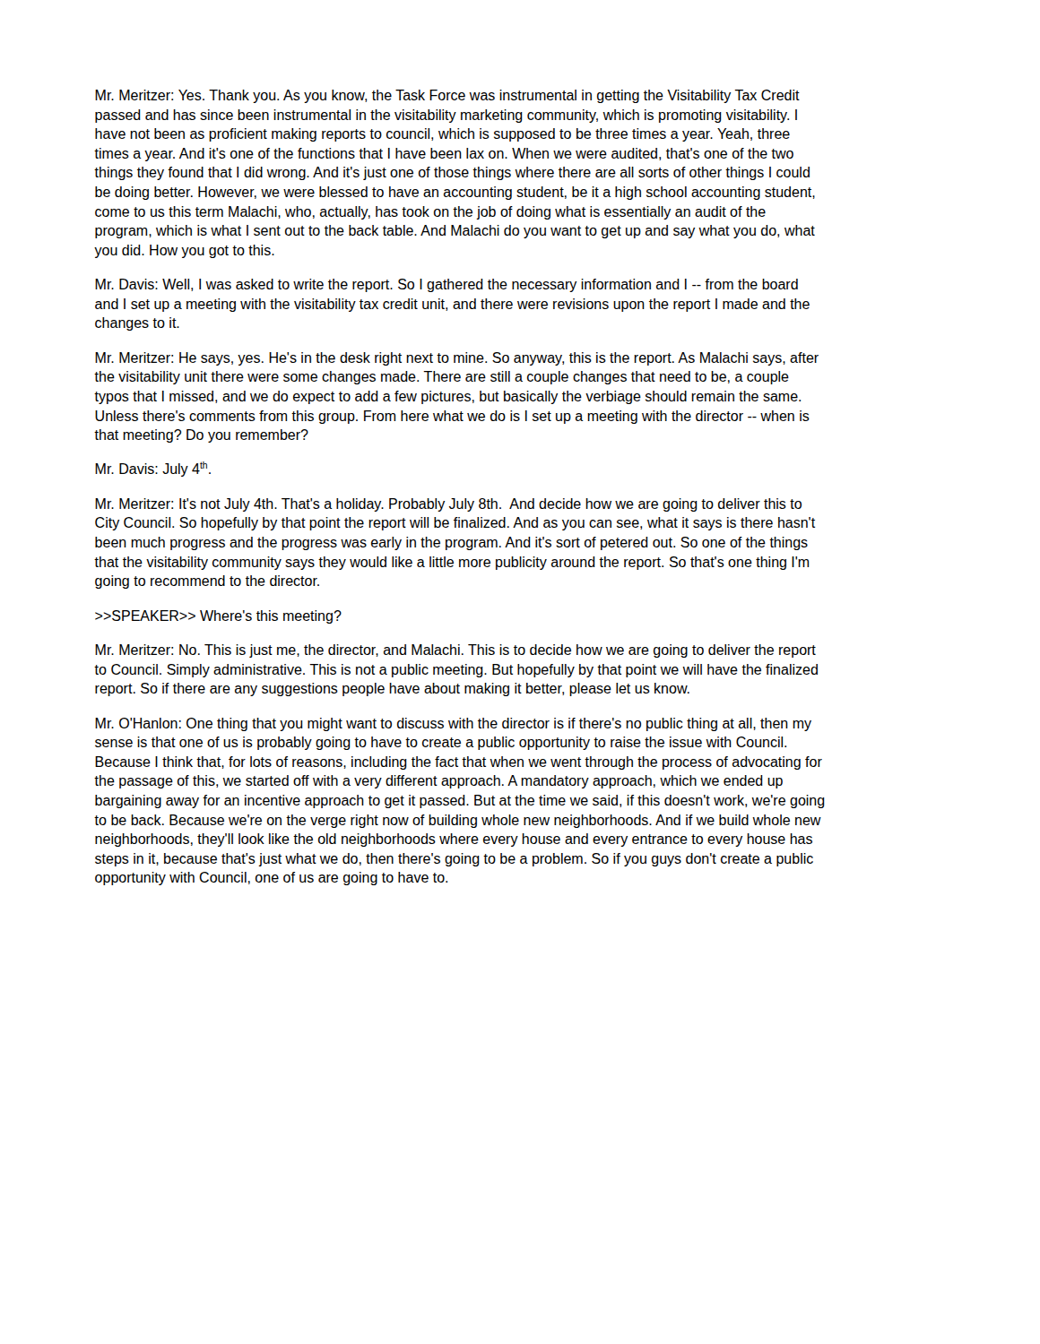Mr. Meritzer: Yes. Thank you. As you know, the Task Force was instrumental in getting the Visitability Tax Credit passed and has since been instrumental in the visitability marketing community, which is promoting visitability. I have not been as proficient making reports to council, which is supposed to be three times a year. Yeah, three times a year. And it's one of the functions that I have been lax on. When we were audited, that's one of the two things they found that I did wrong. And it's just one of those things where there are all sorts of other things I could be doing better. However, we were blessed to have an accounting student, be it a high school accounting student, come to us this term Malachi, who, actually, has took on the job of doing what is essentially an audit of the program, which is what I sent out to the back table. And Malachi do you want to get up and say what you do, what you did. How you got to this.
Mr. Davis: Well, I was asked to write the report. So I gathered the necessary information and I -- from the board and I set up a meeting with the visitability tax credit unit, and there were revisions upon the report I made and the changes to it.
Mr. Meritzer: He says, yes. He's in the desk right next to mine. So anyway, this is the report. As Malachi says, after the visitability unit there were some changes made. There are still a couple changes that need to be, a couple typos that I missed, and we do expect to add a few pictures, but basically the verbiage should remain the same. Unless there's comments from this group. From here what we do is I set up a meeting with the director -- when is that meeting? Do you remember?
Mr. Davis: July 4th.
Mr. Meritzer: It's not July 4th. That's a holiday. Probably July 8th. And decide how we are going to deliver this to City Council. So hopefully by that point the report will be finalized. And as you can see, what it says is there hasn't been much progress and the progress was early in the program. And it's sort of petered out. So one of the things that the visitability community says they would like a little more publicity around the report. So that's one thing I'm going to recommend to the director.
>>SPEAKER>> Where's this meeting?
Mr. Meritzer: No. This is just me, the director, and Malachi. This is to decide how we are going to deliver the report to Council. Simply administrative. This is not a public meeting. But hopefully by that point we will have the finalized report. So if there are any suggestions people have about making it better, please let us know.
Mr. O'Hanlon: One thing that you might want to discuss with the director is if there's no public thing at all, then my sense is that one of us is probably going to have to create a public opportunity to raise the issue with Council. Because I think that, for lots of reasons, including the fact that when we went through the process of advocating for the passage of this, we started off with a very different approach. A mandatory approach, which we ended up bargaining away for an incentive approach to get it passed. But at the time we said, if this doesn't work, we're going to be back. Because we're on the verge right now of building whole new neighborhoods. And if we build whole new neighborhoods, they'll look like the old neighborhoods where every house and every entrance to every house has steps in it, because that's just what we do, then there's going to be a problem. So if you guys don't create a public opportunity with Council, one of us are going to have to.